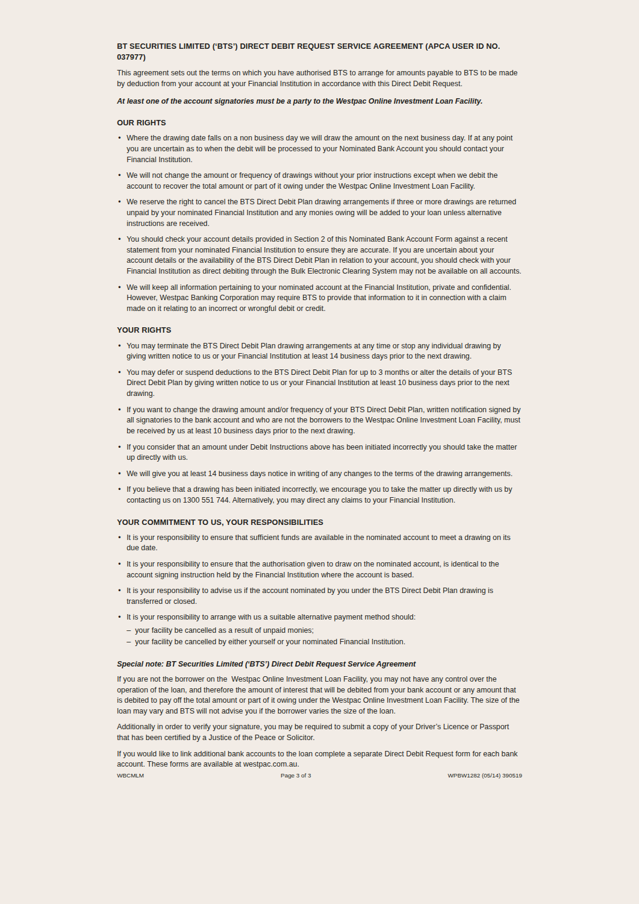BT Securities Limited (‘BTS’) Direct Debit Request Service Agreement (APCA User ID No. 037977)
This agreement sets out the terms on which you have authorised BTS to arrange for amounts payable to BTS to be made by deduction from your account at your Financial Institution in accordance with this Direct Debit Request.
At least one of the account signatories must be a party to the Westpac Online Investment Loan Facility.
Our rights
Where the drawing date falls on a non business day we will draw the amount on the next business day. If at any point you are uncertain as to when the debit will be processed to your Nominated Bank Account you should contact your Financial Institution.
We will not change the amount or frequency of drawings without your prior instructions except when we debit the account to recover the total amount or part of it owing under the Westpac Online Investment Loan Facility.
We reserve the right to cancel the BTS Direct Debit Plan drawing arrangements if three or more drawings are returned unpaid by your nominated Financial Institution and any monies owing will be added to your loan unless alternative instructions are received.
You should check your account details provided in Section 2 of this Nominated Bank Account Form against a recent statement from your nominated Financial Institution to ensure they are accurate. If you are uncertain about your account details or the availability of the BTS Direct Debit Plan in relation to your account, you should check with your Financial Institution as direct debiting through the Bulk Electronic Clearing System may not be available on all accounts.
We will keep all information pertaining to your nominated account at the Financial Institution, private and confidential. However, Westpac Banking Corporation may require BTS to provide that information to it in connection with a claim made on it relating to an incorrect or wrongful debit or credit.
Your rights
You may terminate the BTS Direct Debit Plan drawing arrangements at any time or stop any individual drawing by giving written notice to us or your Financial Institution at least 14 business days prior to the next drawing.
You may defer or suspend deductions to the BTS Direct Debit Plan for up to 3 months or alter the details of your BTS Direct Debit Plan by giving written notice to us or your Financial Institution at least 10 business days prior to the next drawing.
If you want to change the drawing amount and/or frequency of your BTS Direct Debit Plan, written notification signed by all signatories to the bank account and who are not the borrowers to the Westpac Online Investment Loan Facility, must be received by us at least 10 business days prior to the next drawing.
If you consider that an amount under Debit Instructions above has been initiated incorrectly you should take the matter up directly with us.
We will give you at least 14 business days notice in writing of any changes to the terms of the drawing arrangements.
If you believe that a drawing has been initiated incorrectly, we encourage you to take the matter up directly with us by contacting us on 1300 551 744. Alternatively, you may direct any claims to your Financial Institution.
Your commitment to us, your responsibilities
It is your responsibility to ensure that sufficient funds are available in the nominated account to meet a drawing on its due date.
It is your responsibility to ensure that the authorisation given to draw on the nominated account, is identical to the account signing instruction held by the Financial Institution where the account is based.
It is your responsibility to advise us if the account nominated by you under the BTS Direct Debit Plan drawing is transferred or closed.
It is your responsibility to arrange with us a suitable alternative payment method should:
your facility be cancelled as a result of unpaid monies;
your facility be cancelled by either yourself or your nominated Financial Institution.
Special note: BT Securities Limited (‘BTS’) Direct Debit Request Service Agreement
If you are not the borrower on the Westpac Online Investment Loan Facility, you may not have any control over the operation of the loan, and therefore the amount of interest that will be debited from your bank account or any amount that is debited to pay off the total amount or part of it owing under the Westpac Online Investment Loan Facility. The size of the loan may vary and BTS will not advise you if the borrower varies the size of the loan.
Additionally in order to verify your signature, you may be required to submit a copy of your Driver’s Licence or Passport that has been certified by a Justice of the Peace or Solicitor.
If you would like to link additional bank accounts to the loan complete a separate Direct Debit Request form for each bank account. These forms are available at westpac.com.au.
WBCMLM
Page 3 of 3
WPBW1282 (05/14) 390519